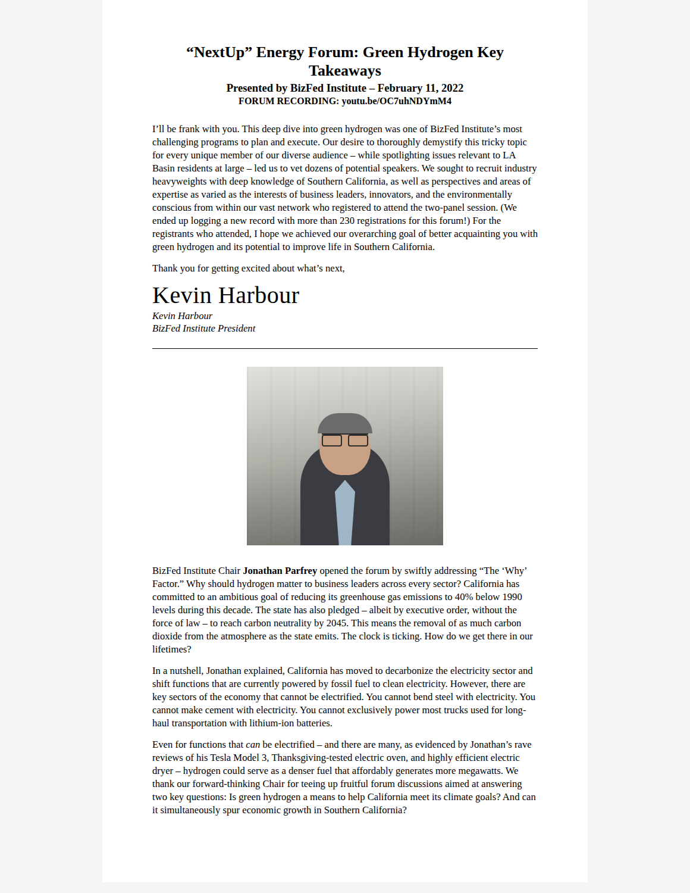“NextUp” Energy Forum: Green Hydrogen Key Takeaways
Presented by BizFed Institute – February 11, 2022
FORUM RECORDING: youtu.be/OC7uhNDYmM4
I’ll be frank with you. This deep dive into green hydrogen was one of BizFed Institute’s most challenging programs to plan and execute. Our desire to thoroughly demystify this tricky topic for every unique member of our diverse audience – while spotlighting issues relevant to LA Basin residents at large – led us to vet dozens of potential speakers. We sought to recruit industry heavyweights with deep knowledge of Southern California, as well as perspectives and areas of expertise as varied as the interests of business leaders, innovators, and the environmentally conscious from within our vast network who registered to attend the two-panel session. (We ended up logging a new record with more than 230 registrations for this forum!) For the registrants who attended, I hope we achieved our overarching goal of better acquainting you with green hydrogen and its potential to improve life in Southern California.
Thank you for getting excited about what’s next,
Kevin Harbour
Kevin Harbour
BizFed Institute President
BizFed Institute Chair Jonathan Parfrey opened the forum by swiftly addressing “The ‘Why’ Factor.” Why should hydrogen matter to business leaders across every sector? California has committed to an ambitious goal of reducing its greenhouse gas emissions to 40% below 1990 levels during this decade. The state has also pledged – albeit by executive order, without the force of law – to reach carbon neutrality by 2045. This means the removal of as much carbon dioxide from the atmosphere as the state emits. The clock is ticking. How do we get there in our lifetimes?
In a nutshell, Jonathan explained, California has moved to decarbonize the electricity sector and shift functions that are currently powered by fossil fuel to clean electricity. However, there are key sectors of the economy that cannot be electrified. You cannot bend steel with electricity. You cannot make cement with electricity. You cannot exclusively power most trucks used for long-haul transportation with lithium-ion batteries.
Even for functions that can be electrified – and there are many, as evidenced by Jonathan’s rave reviews of his Tesla Model 3, Thanksgiving-tested electric oven, and highly efficient electric dryer – hydrogen could serve as a denser fuel that affordably generates more megawatts. We thank our forward-thinking Chair for teeing up fruitful forum discussions aimed at answering two key questions: Is green hydrogen a means to help California meet its climate goals? And can it simultaneously spur economic growth in Southern California?